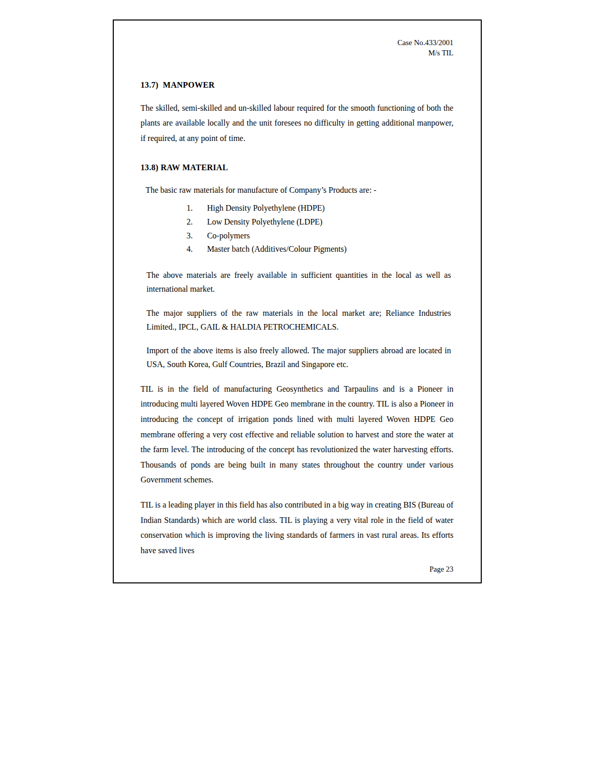Case No.433/2001
M/s TIL
13.7) MANPOWER
The skilled, semi-skilled and un-skilled labour required for the smooth functioning of both the plants are available locally and the unit foresees no difficulty in getting additional manpower, if required, at any point of time.
13.8) RAW MATERIAL
The basic raw materials for manufacture of Company’s Products are: -
High Density Polyethylene (HDPE)
Low Density Polyethylene (LDPE)
Co-polymers
Master batch (Additives/Colour Pigments)
The above materials are freely available in sufficient quantities in the local as well as international market.
The major suppliers of the raw materials in the local market are; Reliance Industries Limited., IPCL, GAIL & HALDIA PETROCHEMICALS.
Import of the above items is also freely allowed. The major suppliers abroad are located in USA, South Korea, Gulf Countries, Brazil and Singapore etc.
TIL is in the field of manufacturing Geosynthetics and Tarpaulins and is a Pioneer in introducing multi layered Woven HDPE Geo membrane in the country. TIL is also a Pioneer in introducing the concept of irrigation ponds lined with multi layered Woven HDPE Geo membrane offering a very cost effective and reliable solution to harvest and store the water at the farm level. The introducing of the concept has revolutionized the water harvesting efforts. Thousands of ponds are being built in many states throughout the country under various Government schemes.
TIL is a leading player in this field has also contributed in a big way in creating BIS (Bureau of Indian Standards) which are world class. TIL is playing a very vital role in the field of water conservation which is improving the living standards of farmers in vast rural areas. Its efforts have saved lives
Page 23